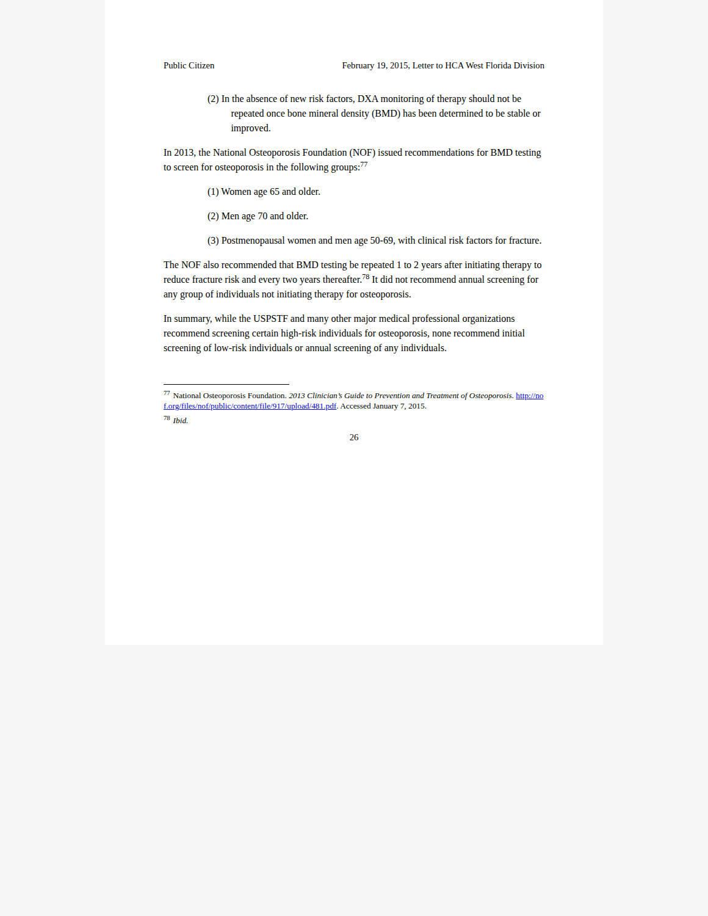Public Citizen
February 19, 2015, Letter to HCA West Florida Division
(2) In the absence of new risk factors, DXA monitoring of therapy should not be repeated once bone mineral density (BMD) has been determined to be stable or improved.
In 2013, the National Osteoporosis Foundation (NOF) issued recommendations for BMD testing to screen for osteoporosis in the following groups:77
(1) Women age 65 and older.
(2) Men age 70 and older.
(3) Postmenopausal women and men age 50-69, with clinical risk factors for fracture.
The NOF also recommended that BMD testing be repeated 1 to 2 years after initiating therapy to reduce fracture risk and every two years thereafter.78 It did not recommend annual screening for any group of individuals not initiating therapy for osteoporosis.
In summary, while the USPSTF and many other major medical professional organizations recommend screening certain high-risk individuals for osteoporosis, none recommend initial screening of low-risk individuals or annual screening of any individuals.
77 National Osteoporosis Foundation. 2013 Clinician’s Guide to Prevention and Treatment of Osteoporosis. http://nof.org/files/nof/public/content/file/917/upload/481.pdf. Accessed January 7, 2015.
78 Ibid.
26